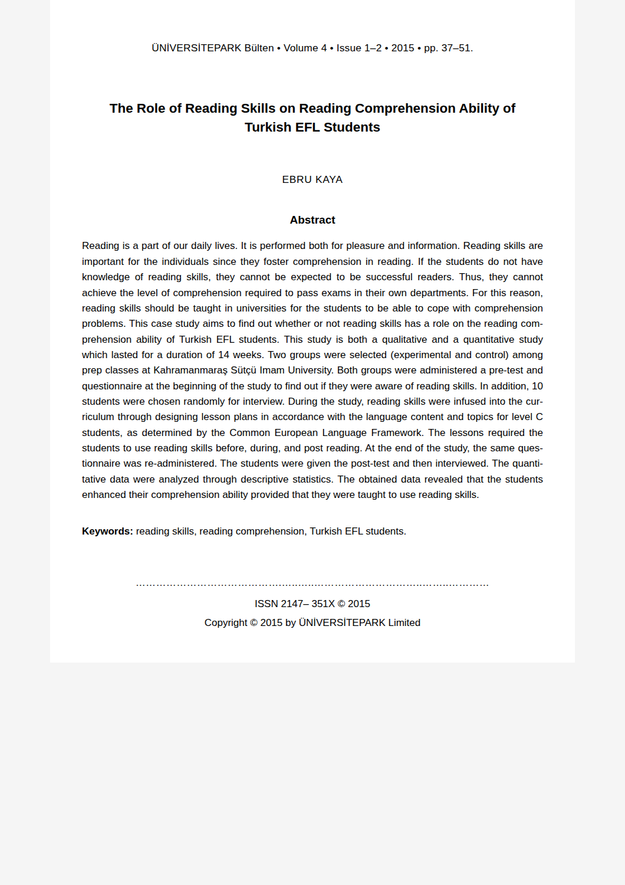ÜNİVERSİTEPARK Bülten • Volume 4 • Issue 1–2 • 2015 • pp. 37–51.
The Role of Reading Skills on Reading Comprehension Ability of Turkish EFL Students
EBRU KAYA
Abstract
Reading is a part of our daily lives. It is performed both for pleasure and information. Reading skills are important for the individuals since they foster comprehension in reading. If the students do not have knowledge of reading skills, they cannot be expected to be successful readers. Thus, they cannot achieve the level of comprehension required to pass exams in their own departments. For this reason, reading skills should be taught in universities for the students to be able to cope with comprehension problems. This case study aims to find out whether or not reading skills has a role on the reading comprehension ability of Turkish EFL students. This study is both a qualitative and a quantitative study which lasted for a duration of 14 weeks. Two groups were selected (experimental and control) among prep classes at Kahramanmaraş Sütçü Imam University. Both groups were administered a pre-test and questionnaire at the beginning of the study to find out if they were aware of reading skills. In addition, 10 students were chosen randomly for interview. During the study, reading skills were infused into the curriculum through designing lesson plans in accordance with the language content and topics for level C students, as determined by the Common European Language Framework. The lessons required the students to use reading skills before, during, and post reading. At the end of the study, the same questionnaire was re-administered. The students were given the post-test and then interviewed. The quantitative data were analyzed through descriptive statistics. The obtained data revealed that the students enhanced their comprehension ability provided that they were taught to use reading skills.
Keywords: reading skills, reading comprehension, Turkish EFL students.
…………………………………….…..…..…………………………..……..…………
ISSN 2147– 351X © 2015
Copyright © 2015 by ÜNİVERSİTEPARK Limited